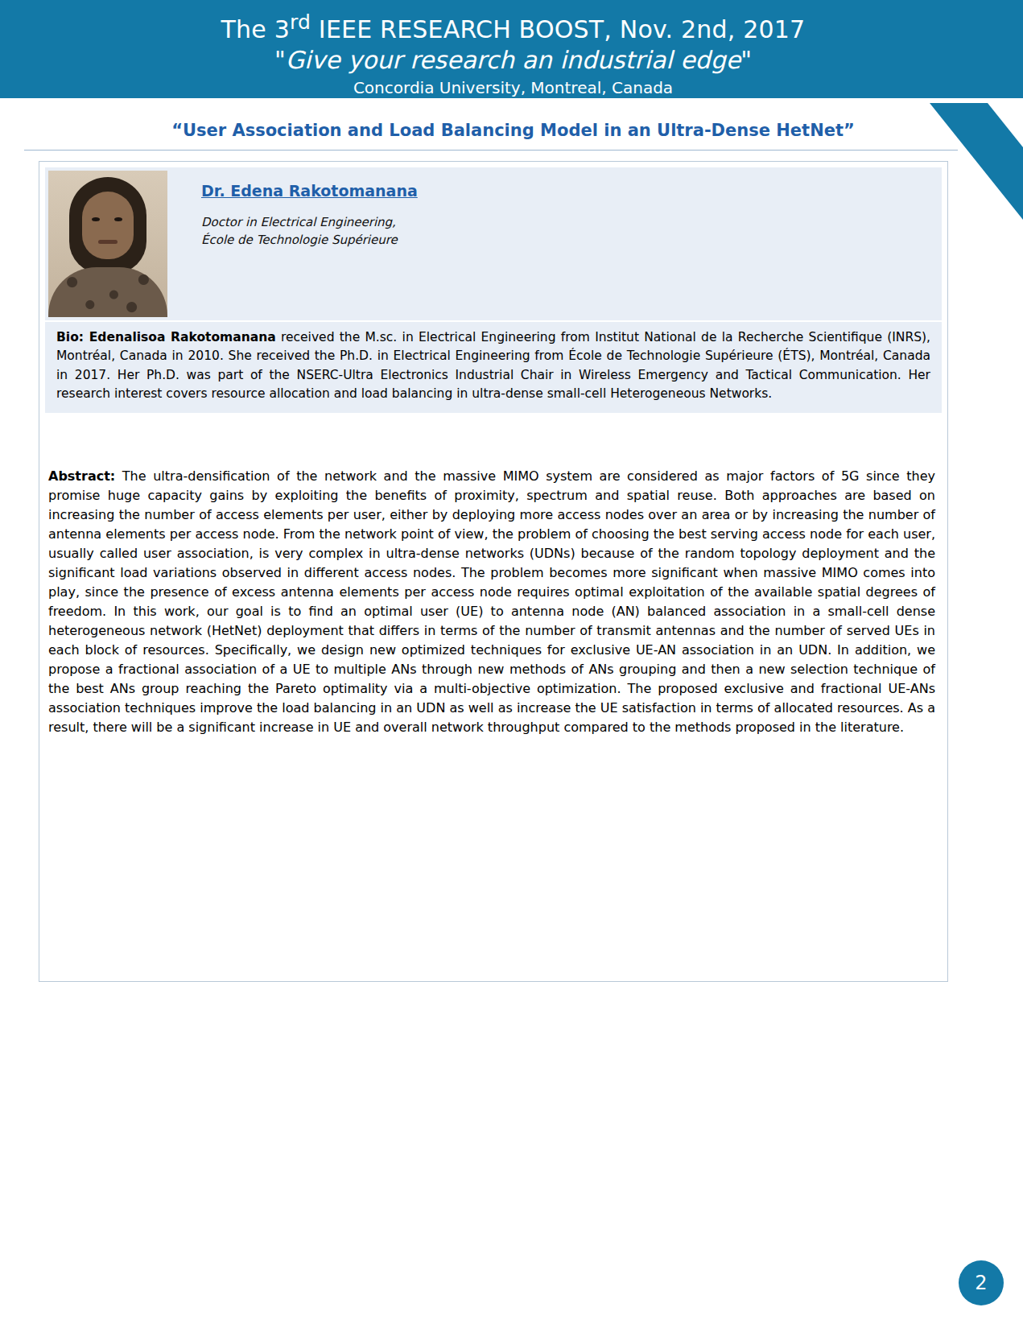The 3rd IEEE RESEARCH BOOST, Nov. 2nd, 2017
"Give your research an industrial edge"
Concordia University, Montreal, Canada
“User Association and Load Balancing Model in an Ultra-Dense HetNet”
Dr. Edena Rakotomanana
Doctor in Electrical Engineering,
École de Technologie Supérieure
Bio: Edenalisoa Rakotomanana received the M.sc. in Electrical Engineering from Institut National de la Recherche Scientifique (INRS), Montréal, Canada in 2010. She received the Ph.D. in Electrical Engineering from École de Technologie Supérieure (ÉTS), Montréal, Canada in 2017. Her Ph.D. was part of the NSERC-Ultra Electronics Industrial Chair in Wireless Emergency and Tactical Communication. Her research interest covers resource allocation and load balancing in ultra-dense small-cell Heterogeneous Networks.
Abstract: The ultra-densification of the network and the massive MIMO system are considered as major factors of 5G since they promise huge capacity gains by exploiting the benefits of proximity, spectrum and spatial reuse. Both approaches are based on increasing the number of access elements per user, either by deploying more access nodes over an area or by increasing the number of antenna elements per access node. From the network point of view, the problem of choosing the best serving access node for each user, usually called user association, is very complex in ultra-dense networks (UDNs) because of the random topology deployment and the significant load variations observed in different access nodes. The problem becomes more significant when massive MIMO comes into play, since the presence of excess antenna elements per access node requires optimal exploitation of the available spatial degrees of freedom. In this work, our goal is to find an optimal user (UE) to antenna node (AN) balanced association in a small-cell dense heterogeneous network (HetNet) deployment that differs in terms of the number of transmit antennas and the number of served UEs in each block of resources. Specifically, we design new optimized techniques for exclusive UE-AN association in an UDN. In addition, we propose a fractional association of a UE to multiple ANs through new methods of ANs grouping and then a new selection technique of the best ANs group reaching the Pareto optimality via a multi-objective optimization. The proposed exclusive and fractional UE-ANs association techniques improve the load balancing in an UDN as well as increase the UE satisfaction in terms of allocated resources. As a result, there will be a significant increase in UE and overall network throughput compared to the methods proposed in the literature.
2